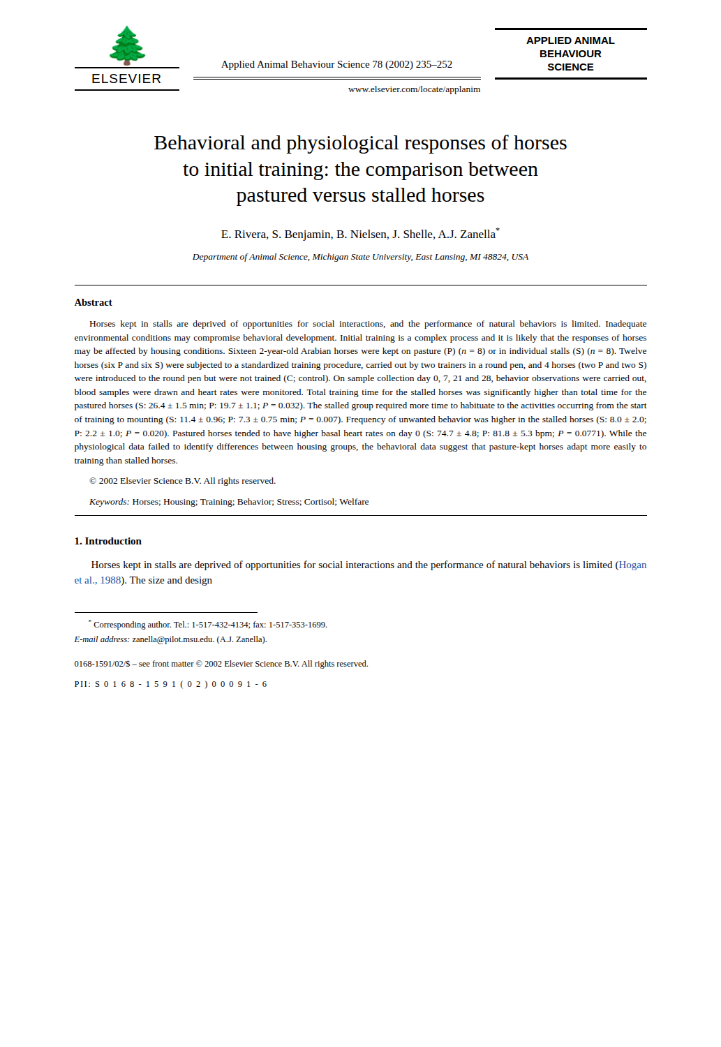🌲
ELSEVIER
Applied Animal Behaviour Science 78 (2002) 235–252
www.elsevier.com/locate/applanim
APPLIED ANIMAL
BEHAVIOUR
SCIENCE
Behavioral and physiological responses of horses
to initial training: the comparison between
pastured versus stalled horses
E. Rivera, S. Benjamin, B. Nielsen, J. Shelle, A.J. Zanella*
Department of Animal Science, Michigan State University, East Lansing, MI 48824, USA
Abstract
Horses kept in stalls are deprived of opportunities for social interactions, and the performance of natural behaviors is limited. Inadequate environmental conditions may compromise behavioral development. Initial training is a complex process and it is likely that the responses of horses may be affected by housing conditions. Sixteen 2-year-old Arabian horses were kept on pasture (P) (n = 8) or in individual stalls (S) (n = 8). Twelve horses (six P and six S) were subjected to a standardized training procedure, carried out by two trainers in a round pen, and 4 horses (two P and two S) were introduced to the round pen but were not trained (C; control). On sample collection day 0, 7, 21 and 28, behavior observations were carried out, blood samples were drawn and heart rates were monitored. Total training time for the stalled horses was significantly higher than total time for the pastured horses (S: 26.4 ± 1.5 min; P: 19.7 ± 1.1; P = 0.032). The stalled group required more time to habituate to the activities occurring from the start of training to mounting (S: 11.4 ± 0.96; P: 7.3 ± 0.75 min; P = 0.007). Frequency of unwanted behavior was higher in the stalled horses (S: 8.0 ± 2.0; P: 2.2 ± 1.0; P = 0.020). Pastured horses tended to have higher basal heart rates on day 0 (S: 74.7 ± 4.8; P: 81.8 ± 5.3 bpm; P = 0.0771). While the physiological data failed to identify differences between housing groups, the behavioral data suggest that pasture-kept horses adapt more easily to training than stalled horses.
© 2002 Elsevier Science B.V. All rights reserved.
Keywords: Horses; Housing; Training; Behavior; Stress; Cortisol; Welfare
1. Introduction
Horses kept in stalls are deprived of opportunities for social interactions and the performance of natural behaviors is limited (Hogan et al., 1988). The size and design
* Corresponding author. Tel.: 1-517-432-4134; fax: 1-517-353-1699.
E-mail address: zanella@pilot.msu.edu. (A.J. Zanella).
0168-1591/02/$ – see front matter © 2002 Elsevier Science B.V. All rights reserved.
PII: S 0 1 6 8 - 1 5 9 1 ( 0 2 ) 0 0 0 9 1 - 6